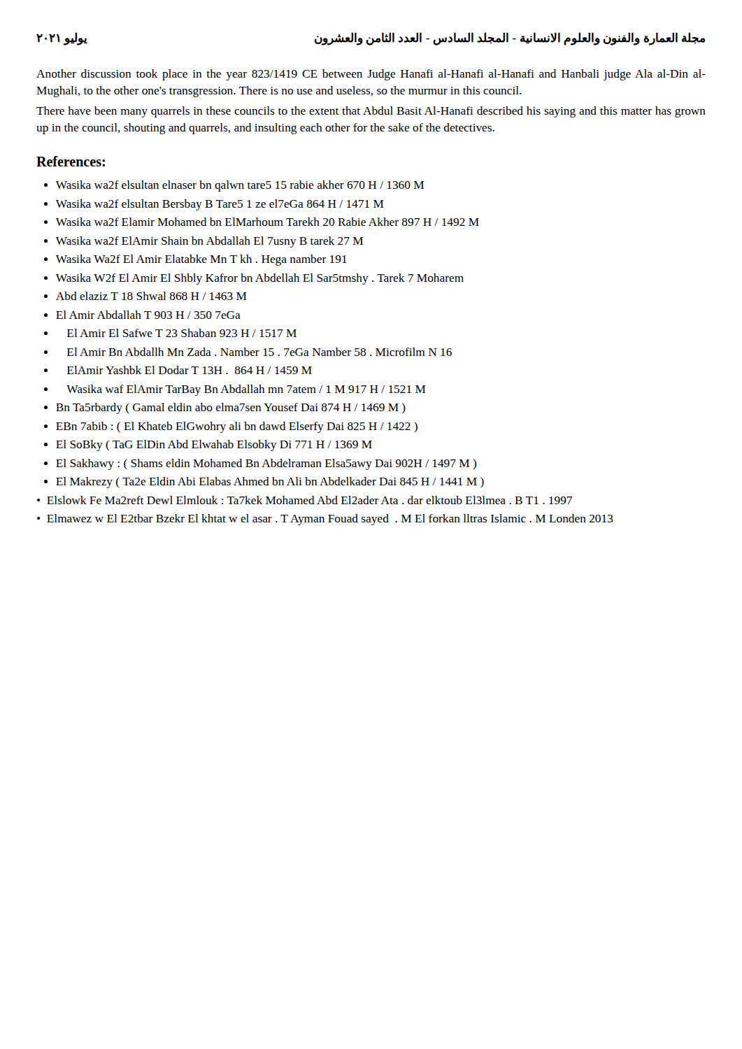مجلة العمارة والفنون والعلوم الانسانية - المجلد السادس - العدد الثامن والعشرون يوليو ٢٠٢١
Another discussion took place in the year 823/1419 CE between Judge Hanafi al-Hanafi al-Hanafi and Hanbali judge Ala al-Din al-Mughali, to the other one's transgression. There is no use and useless, so the murmur in this council.
There have been many quarrels in these councils to the extent that Abdul Basit Al-Hanafi described his saying and this matter has grown up in the council, shouting and quarrels, and insulting each other for the sake of the detectives.
References:
Wasika wa2f elsultan elnaser bn qalwn tare5 15 rabie akher 670 H / 1360 M
Wasika wa2f elsultan Bersbay B Tare5 1 ze el7eGa 864 H / 1471 M
Wasika wa2f Elamir Mohamed bn ElMarhoum Tarekh 20 Rabie Akher 897 H / 1492 M
Wasika wa2f ElAmir Shain bn Abdallah El 7usny B tarek 27 M
Wasika Wa2f El Amir Elatabke Mn T kh . Hega namber 191
Wasika W2f El Amir El Shbly Kafror bn Abdellah El Sar5tmshy . Tarek 7 Moharem
Abd elaziz T 18 Shwal 868 H / 1463 M
El Amir Abdallah T 903 H / 350 7eGa
El Amir El Safwe T 23 Shaban 923 H / 1517 M
El Amir Bn Abdallh Mn Zada . Namber 15 . 7eGa Namber 58 . Microfilm N 16
ElAmir Yashbk El Dodar T 13H . 864 H / 1459 M
Wasika waf ElAmir TarBay Bn Abdallah mn 7atem / 1 M 917 H / 1521 M
Bn Ta5rbardy ( Gamal eldin abo elma7sen Yousef Dai 874 H / 1469 M )
EBn 7abib : ( El Khateb ElGwohry ali bn dawd Elserfy Dai 825 H / 1422 )
El SoBky ( TaG ElDin Abd Elwahab Elsobky Di 771 H / 1369 M
El Sakhawy : ( Shams eldin Mohamed Bn Abdelraman Elsa5awy Dai 902H / 1497 M )
El Makrezy ( Ta2e Eldin Abi Elabas Ahmed bn Ali bn Abdelkader Dai 845 H / 1441 M )
Elslowk Fe Ma2reft Dewl Elmlouk : Ta7kek Mohamed Abd El2ader Ata . dar elktoub El3lmea . B T1 . 1997
Elmawez w El E2tbar Bzekr El khtat w el asar . T Ayman Fouad sayed . M El forkan lltras Islamic . M Londen 2013